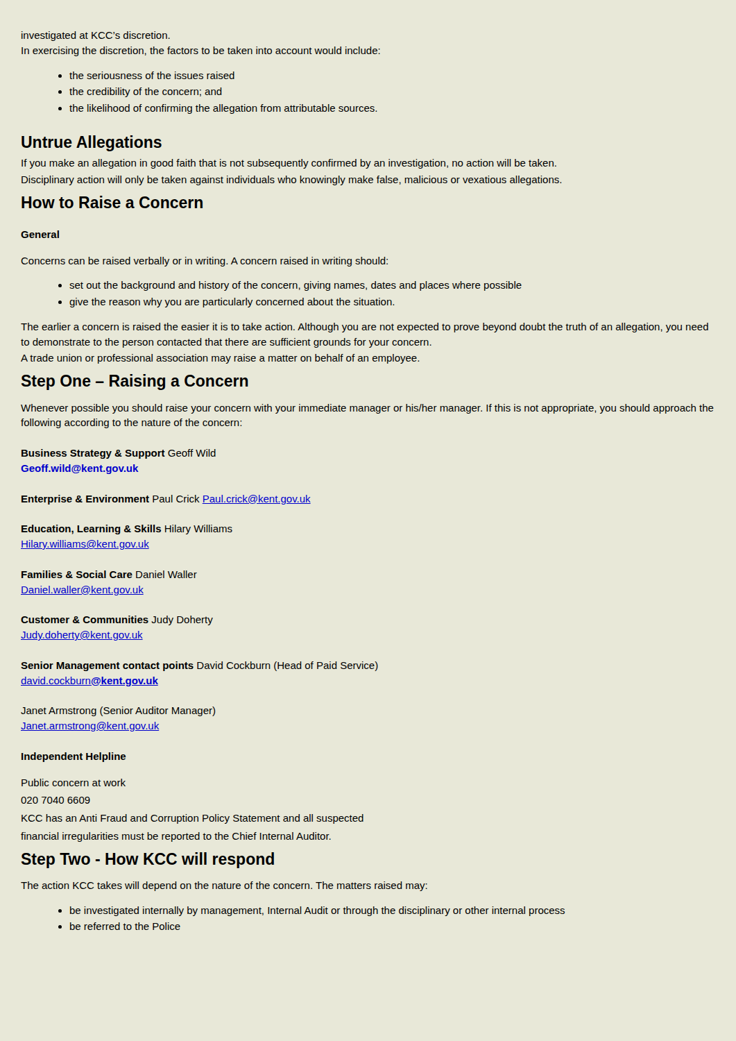investigated at KCC’s discretion.
In exercising the discretion, the factors to be taken into account would include:
the seriousness of the issues raised
the credibility of the concern; and
the likelihood of confirming the allegation from attributable sources.
Untrue Allegations
If you make an allegation in good faith that is not subsequently confirmed by an investigation, no action will be taken.
Disciplinary action will only be taken against individuals who knowingly make false, malicious or vexatious allegations.
How to Raise a Concern
General
Concerns can be raised verbally or in writing. A concern raised in writing should:
set out the background and history of the concern, giving names, dates and places where possible
give the reason why you are particularly concerned about the situation.
The earlier a concern is raised the easier it is to take action. Although you are not expected to prove beyond doubt the truth of an allegation, you need to demonstrate to the person contacted that there are sufficient grounds for your concern.
A trade union or professional association may raise a matter on behalf of an employee.
Step One – Raising a Concern
Whenever possible you should raise your concern with your immediate manager or his/her manager. If this is not appropriate, you should approach the following according to the nature of the concern:
Business Strategy & Support Geoff Wild
Geoff.wild@kent.gov.uk
Enterprise & Environment Paul Crick Paul.crick@kent.gov.uk
Education, Learning & Skills Hilary Williams
Hilary.williams@kent.gov.uk
Families & Social Care Daniel Waller
Daniel.waller@kent.gov.uk
Customer & Communities Judy Doherty
Judy.doherty@kent.gov.uk
Senior Management contact points David Cockburn (Head of Paid Service)
david.cockburn@kent.gov.uk
Janet Armstrong (Senior Auditor Manager)
Janet.armstrong@kent.gov.uk
Independent Helpline
Public concern at work
020 7040 6609
KCC has an Anti Fraud and Corruption Policy Statement and all suspected
financial irregularities must be reported to the Chief Internal Auditor.
Step Two - How KCC will respond
The action KCC takes will depend on the nature of the concern. The matters raised may:
be investigated internally by management, Internal Audit or through the disciplinary or other internal process
be referred to the Police